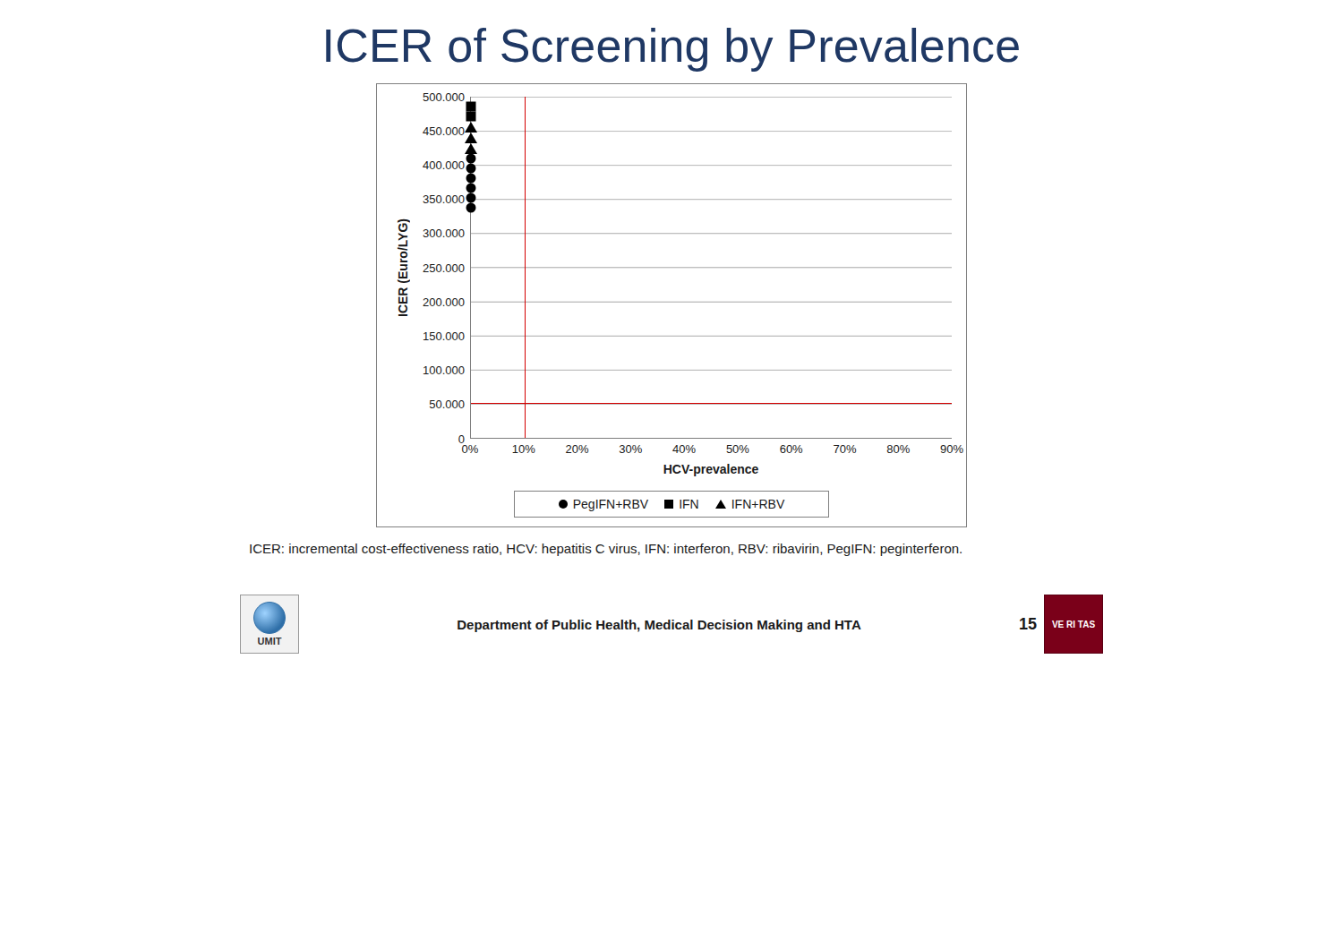ICER of Screening by Prevalence
ICER (Euro/LYG)
500.000 450.000 400.000 350.000 300.000 250.000 200.000 150.000 100.000 50.000 0
0% 10% 20% 30% 40% 50% 60% 70% 80% 90%
HCV-prevalence
PegIFN+RBV
IFN
IFN+RBV
ICER: incremental cost-effectiveness ratio, HCV: hepatitis C virus, IFN: interferon, RBV: ribavirin, PegIFN: peginterferon.
UMIT
Department of Public Health, Medical Decision Making and HTA
15
VE RI TAS